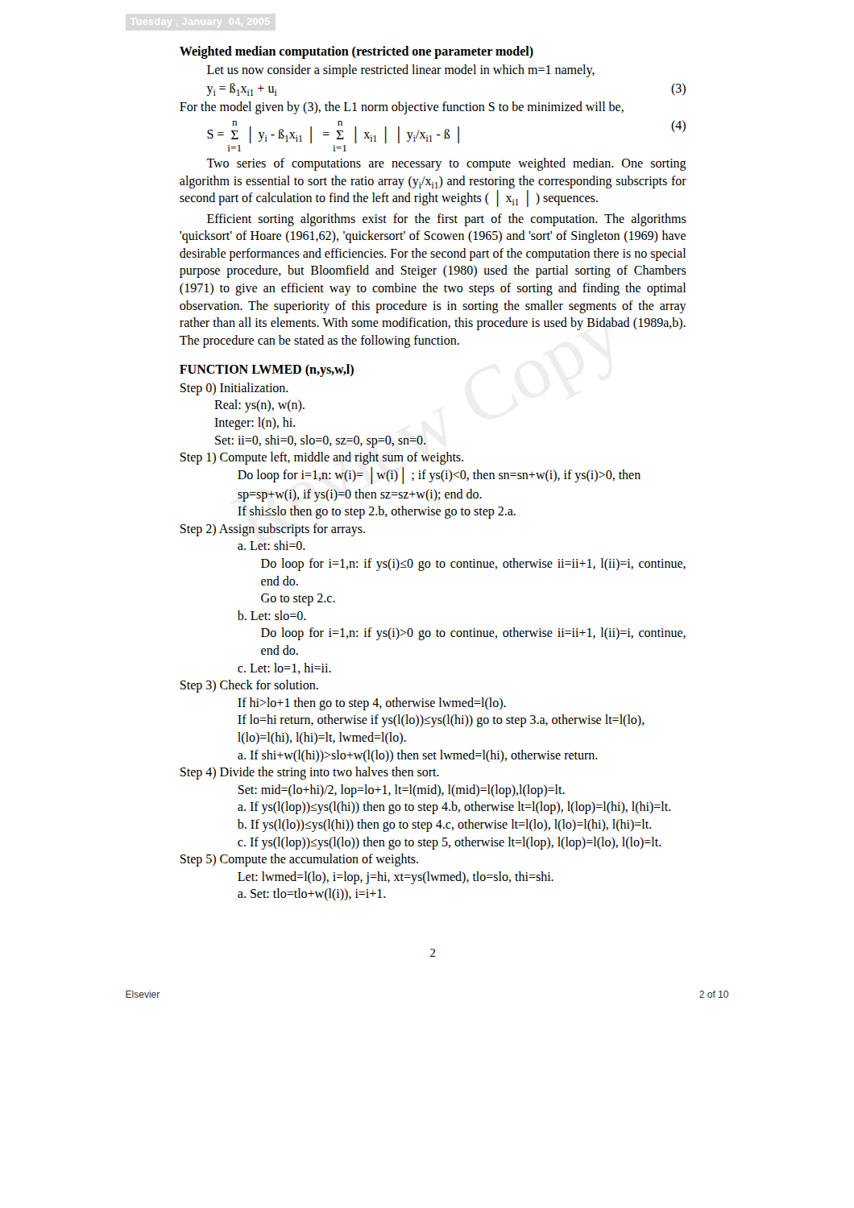Tuesday , January 04, 2005
Review Copy
Weighted median computation (restricted one parameter model)
Let us now consider a simple restricted linear model in which m=1 namely,
yi = ß1xi1 + ui (3)
For the model given by (3), the L1 norm objective function S to be minimized will be,
S = nΣi=1 │ yi - ß1xi1 │ = nΣi=1 │ xi1 │ │ yi/xi1 - ß │ (4)
Two series of computations are necessary to compute weighted median. One sorting algorithm is essential to sort the ratio array (yi/xi1) and restoring the corresponding subscripts for second part of calculation to find the left and right weights ( │ xi1 │ ) sequences.
Efficient sorting algorithms exist for the first part of the computation. The algorithms 'quicksort' of Hoare (1961,62), 'quickersort' of Scowen (1965) and 'sort' of Singleton (1969) have desirable performances and efficiencies. For the second part of the computation there is no special purpose procedure, but Bloomfield and Steiger (1980) used the partial sorting of Chambers (1971) to give an efficient way to combine the two steps of sorting and finding the optimal observation. The superiority of this procedure is in sorting the smaller segments of the array rather than all its elements. With some modification, this procedure is used by Bidabad (1989a,b). The procedure can be stated as the following function.
FUNCTION LWMED (n,ys,w,l)
Step 0) Initialization.
Real: ys(n), w(n).
Integer: l(n), hi.
Set: ii=0, shi=0, slo=0, sz=0, sp=0, sn=0.
Step 1) Compute left, middle and right sum of weights.
Do loop for i=1,n: w(i)= │w(i)│ ; if ys(i)<0, then sn=sn+w(i), if ys(i)>0, then
sp=sp+w(i), if ys(i)=0 then sz=sz+w(i); end do.
If shi≤slo then go to step 2.b, otherwise go to step 2.a.
Step 2) Assign subscripts for arrays.
a. Let: shi=0.
Do loop for i=1,n: if ys(i)≤0 go to continue, otherwise ii=ii+1, l(ii)=i, continue, end do.
Go to step 2.c.
b. Let: slo=0.
Do loop for i=1,n: if ys(i)>0 go to continue, otherwise ii=ii+1, l(ii)=i, continue, end do.
c. Let: lo=1, hi=ii.
Step 3) Check for solution.
If hi>lo+1 then go to step 4, otherwise lwmed=l(lo).
If lo=hi return, otherwise if ys(l(lo))≤ys(l(hi)) go to step 3.a, otherwise lt=l(lo),
l(lo)=l(hi), l(hi)=lt, lwmed=l(lo).
a. If shi+w(l(hi))>slo+w(l(lo)) then set lwmed=l(hi), otherwise return.
Step 4) Divide the string into two halves then sort.
Set: mid=(lo+hi)/2, lop=lo+1, lt=l(mid), l(mid)=l(lop),l(lop)=lt.
a. If ys(l(lop))≤ys(l(hi)) then go to step 4.b, otherwise lt=l(lop), l(lop)=l(hi), l(hi)=lt.
b. If ys(l(lo))≤ys(l(hi)) then go to step 4.c, otherwise lt=l(lo), l(lo)=l(hi), l(hi)=lt.
c. If ys(l(lop))≤ys(l(lo)) then go to step 5, otherwise lt=l(lop), l(lop)=l(lo), l(lo)=lt.
Step 5) Compute the accumulation of weights.
Let: lwmed=l(lo), i=lop, j=hi, xt=ys(lwmed), tlo=slo, thi=shi.
a. Set: tlo=tlo+w(l(i)), i=i+1.
2
Elsevier 2 of 10